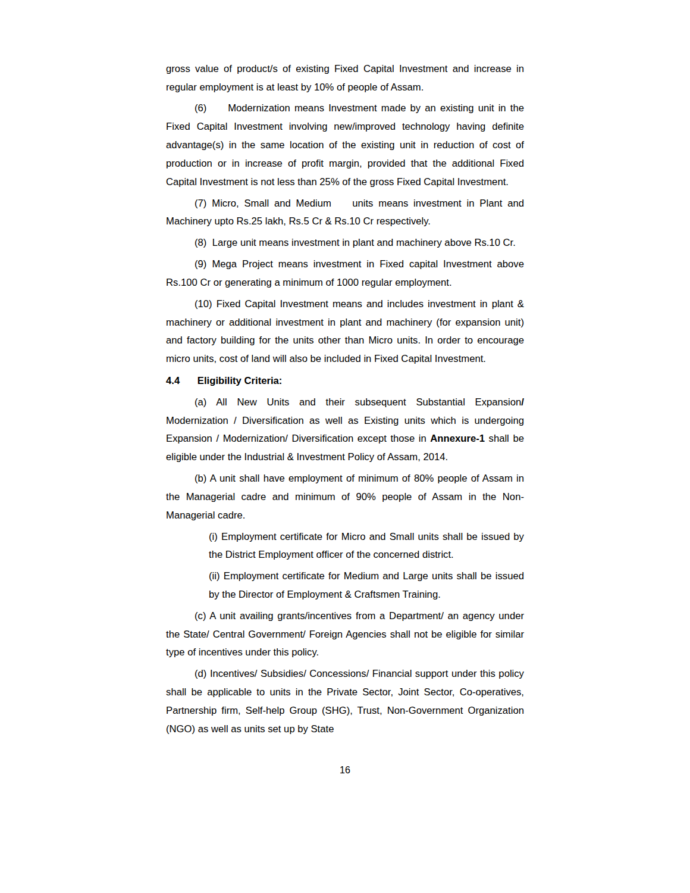gross value of product/s of existing Fixed Capital Investment and increase in regular employment is at least by 10% of people of Assam.
(6) Modernization means Investment made by an existing unit in the Fixed Capital Investment involving new/improved technology having definite advantage(s) in the same location of the existing unit in reduction of cost of production or in increase of profit margin, provided that the additional Fixed Capital Investment is not less than 25% of the gross Fixed Capital Investment.
(7) Micro, Small and Medium units means investment in Plant and Machinery upto Rs.25 lakh, Rs.5 Cr & Rs.10 Cr respectively.
(8) Large unit means investment in plant and machinery above Rs.10 Cr.
(9) Mega Project means investment in Fixed capital Investment above Rs.100 Cr or generating a minimum of 1000 regular employment.
(10) Fixed Capital Investment means and includes investment in plant & machinery or additional investment in plant and machinery (for expansion unit) and factory building for the units other than Micro units. In order to encourage micro units, cost of land will also be included in Fixed Capital Investment.
4.4 Eligibility Criteria:
(a) All New Units and their subsequent Substantial Expansion/ Modernization / Diversification as well as Existing units which is undergoing Expansion / Modernization/ Diversification except those in Annexure-1 shall be eligible under the Industrial & Investment Policy of Assam, 2014.
(b) A unit shall have employment of minimum of 80% people of Assam in the Managerial cadre and minimum of 90% people of Assam in the Non-Managerial cadre.
(i) Employment certificate for Micro and Small units shall be issued by the District Employment officer of the concerned district.
(ii) Employment certificate for Medium and Large units shall be issued by the Director of Employment & Craftsmen Training.
(c) A unit availing grants/incentives from a Department/ an agency under the State/ Central Government/ Foreign Agencies shall not be eligible for similar type of incentives under this policy.
(d) Incentives/ Subsidies/ Concessions/ Financial support under this policy shall be applicable to units in the Private Sector, Joint Sector, Co-operatives, Partnership firm, Self-help Group (SHG), Trust, Non-Government Organization (NGO) as well as units set up by State
16